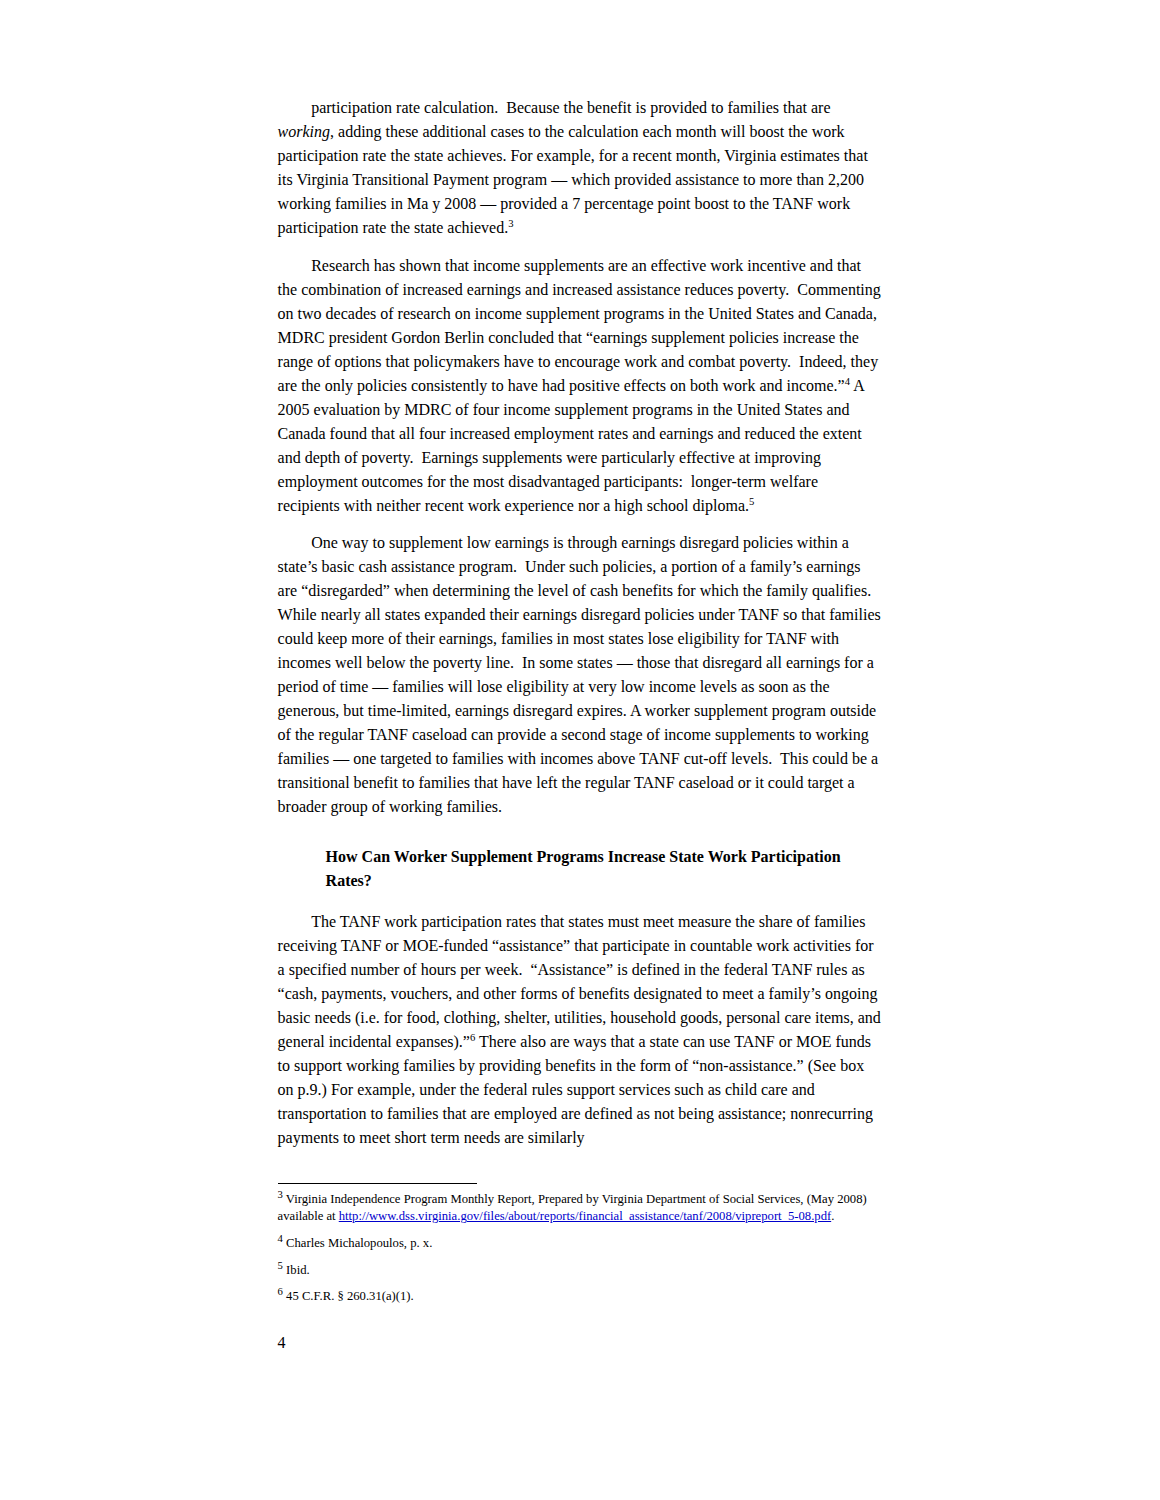participation rate calculation. Because the benefit is provided to families that are working, adding these additional cases to the calculation each month will boost the work participation rate the state achieves. For example, for a recent month, Virginia estimates that its Virginia Transitional Payment program — which provided assistance to more than 2,200 working families in Ma y 2008 — provided a 7 percentage point boost to the TANF work participation rate the state achieved.3
Research has shown that income supplements are an effective work incentive and that the combination of increased earnings and increased assistance reduces poverty. Commenting on two decades of research on income supplement programs in the United States and Canada, MDRC president Gordon Berlin concluded that “earnings supplement policies increase the range of options that policymakers have to encourage work and combat poverty. Indeed, they are the only policies consistently to have had positive effects on both work and income.”4 A 2005 evaluation by MDRC of four income supplement programs in the United States and Canada found that all four increased employment rates and earnings and reduced the extent and depth of poverty. Earnings supplements were particularly effective at improving employment outcomes for the most disadvantaged participants: longer-term welfare recipients with neither recent work experience nor a high school diploma.5
One way to supplement low earnings is through earnings disregard policies within a state’s basic cash assistance program. Under such policies, a portion of a family’s earnings are “disregarded” when determining the level of cash benefits for which the family qualifies. While nearly all states expanded their earnings disregard policies under TANF so that families could keep more of their earnings, families in most states lose eligibility for TANF with incomes well below the poverty line. In some states — those that disregard all earnings for a period of time — families will lose eligibility at very low income levels as soon as the generous, but time-limited, earnings disregard expires. A worker supplement program outside of the regular TANF caseload can provide a second stage of income supplements to working families — one targeted to families with incomes above TANF cut-off levels. This could be a transitional benefit to families that have left the regular TANF caseload or it could target a broader group of working families.
How Can Worker Supplement Programs Increase State Work Participation Rates?
The TANF work participation rates that states must meet measure the share of families receiving TANF or MOE-funded “assistance” that participate in countable work activities for a specified number of hours per week. “Assistance” is defined in the federal TANF rules as “cash, payments, vouchers, and other forms of benefits designated to meet a family’s ongoing basic needs (i.e. for food, clothing, shelter, utilities, household goods, personal care items, and general incidental expanses).”6 There also are ways that a state can use TANF or MOE funds to support working families by providing benefits in the form of “non-assistance.” (See box on p.9.) For example, under the federal rules support services such as child care and transportation to families that are employed are defined as not being assistance; nonrecurring payments to meet short term needs are similarly
3 Virginia Independence Program Monthly Report, Prepared by Virginia Department of Social Services, (May 2008) available at http://www.dss.virginia.gov/files/about/reports/financial_assistance/tanf/2008/vipreport_5-08.pdf.
4 Charles Michalopoulos, p. x.
5 Ibid.
6 45 C.F.R. § 260.31(a)(1).
4